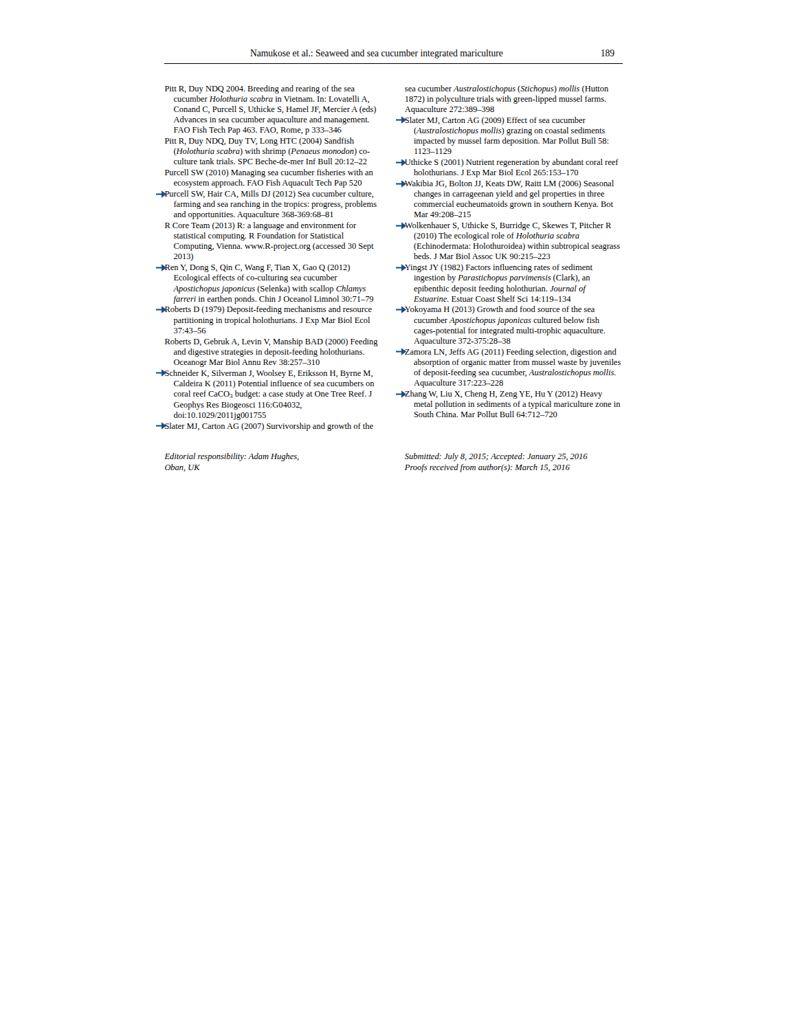Namukose et al.: Seaweed and sea cucumber integrated mariculture
189
Pitt R, Duy NDQ 2004. Breeding and rearing of the sea cucumber Holothuria scabra in Vietnam. In: Lovatelli A, Conand C, Purcell S, Uthicke S, Hamel JF, Mercier A (eds) Advances in sea cucumber aquaculture and management. FAO Fish Tech Pap 463. FAO, Rome, p 333–346
Pitt R, Duy NDQ, Duy TV, Long HTC (2004) Sandfish (Holothuria scabra) with shrimp (Penaeus monodon) co-culture tank trials. SPC Beche-de-mer Inf Bull 20:12–22
Purcell SW (2010) Managing sea cucumber fisheries with an ecosystem approach. FAO Fish Aquacult Tech Pap 520
Purcell SW, Hair CA, Mills DJ (2012) Sea cucumber culture, farming and sea ranching in the tropics: progress, problems and opportunities. Aquaculture 368-369:68–81
R Core Team (2013) R: a language and environment for statistical computing. R Foundation for Statistical Computing, Vienna. www.R-project.org (accessed 30 Sept 2013)
Ren Y, Dong S, Qin C, Wang F, Tian X, Gao Q (2012) Ecological effects of co-culturing sea cucumber Apostichopus japonicus (Selenka) with scallop Chlamys farreri in earthen ponds. Chin J Oceanol Limnol 30:71–79
Roberts D (1979) Deposit-feeding mechanisms and resource partitioning in tropical holothurians. J Exp Mar Biol Ecol 37:43–56
Roberts D, Gebruk A, Levin V, Manship BAD (2000) Feeding and digestive strategies in deposit-feeding holothurians. Oceanogr Mar Biol Annu Rev 38:257–310
Schneider K, Silverman J, Woolsey E, Eriksson H, Byrne M, Caldeira K (2011) Potential influence of sea cucumbers on coral reef CaCO3 budget: a case study at One Tree Reef. J Geophys Res Biogeosci 116:G04032, doi:10.1029/2011jg001755
Slater MJ, Carton AG (2007) Survivorship and growth of the
sea cucumber Australostichopus (Stichopus) mollis (Hutton 1872) in polyculture trials with green-lipped mussel farms. Aquaculture 272:389–398
Slater MJ, Carton AG (2009) Effect of sea cucumber (Australostichopus mollis) grazing on coastal sediments impacted by mussel farm deposition. Mar Pollut Bull 58: 1123–1129
Uthicke S (2001) Nutrient regeneration by abundant coral reef holothurians. J Exp Mar Biol Ecol 265:153–170
Wakibia JG, Bolton JJ, Keats DW, Raitt LM (2006) Seasonal changes in carrageenan yield and gel properties in three commercial eucheumatoids grown in southern Kenya. Bot Mar 49:208–215
Wolkenhauer S, Uthicke S, Burridge C, Skewes T, Pitcher R (2010) The ecological role of Holothuria scabra (Echinodermata: Holothuroidea) within subtropical seagrass beds. J Mar Biol Assoc UK 90:215–223
Yingst JY (1982) Factors influencing rates of sediment ingestion by Parastichopus parvimensis (Clark), an epibenthic deposit feeding holothurian. Journal of Estuarine. Estuar Coast Shelf Sci 14:119–134
Yokoyama H (2013) Growth and food source of the sea cucumber Apostichopus japonicas cultured below fish cages-potential for integrated multi-trophic aquaculture. Aquaculture 372-375:28–38
Zamora LN, Jeffs AG (2011) Feeding selection, digestion and absorption of organic matter from mussel waste by juveniles of deposit-feeding sea cucumber, Australostichopus mollis. Aquaculture 317:223–228
Zhang W, Liu X, Cheng H, Zeng YE, Hu Y (2012) Heavy metal pollution in sediments of a typical mariculture zone in South China. Mar Pollut Bull 64:712–720
Editorial responsibility: Adam Hughes,
Oban, UK
Submitted: July 8, 2015; Accepted: January 25, 2016
Proofs received from author(s): March 15, 2016